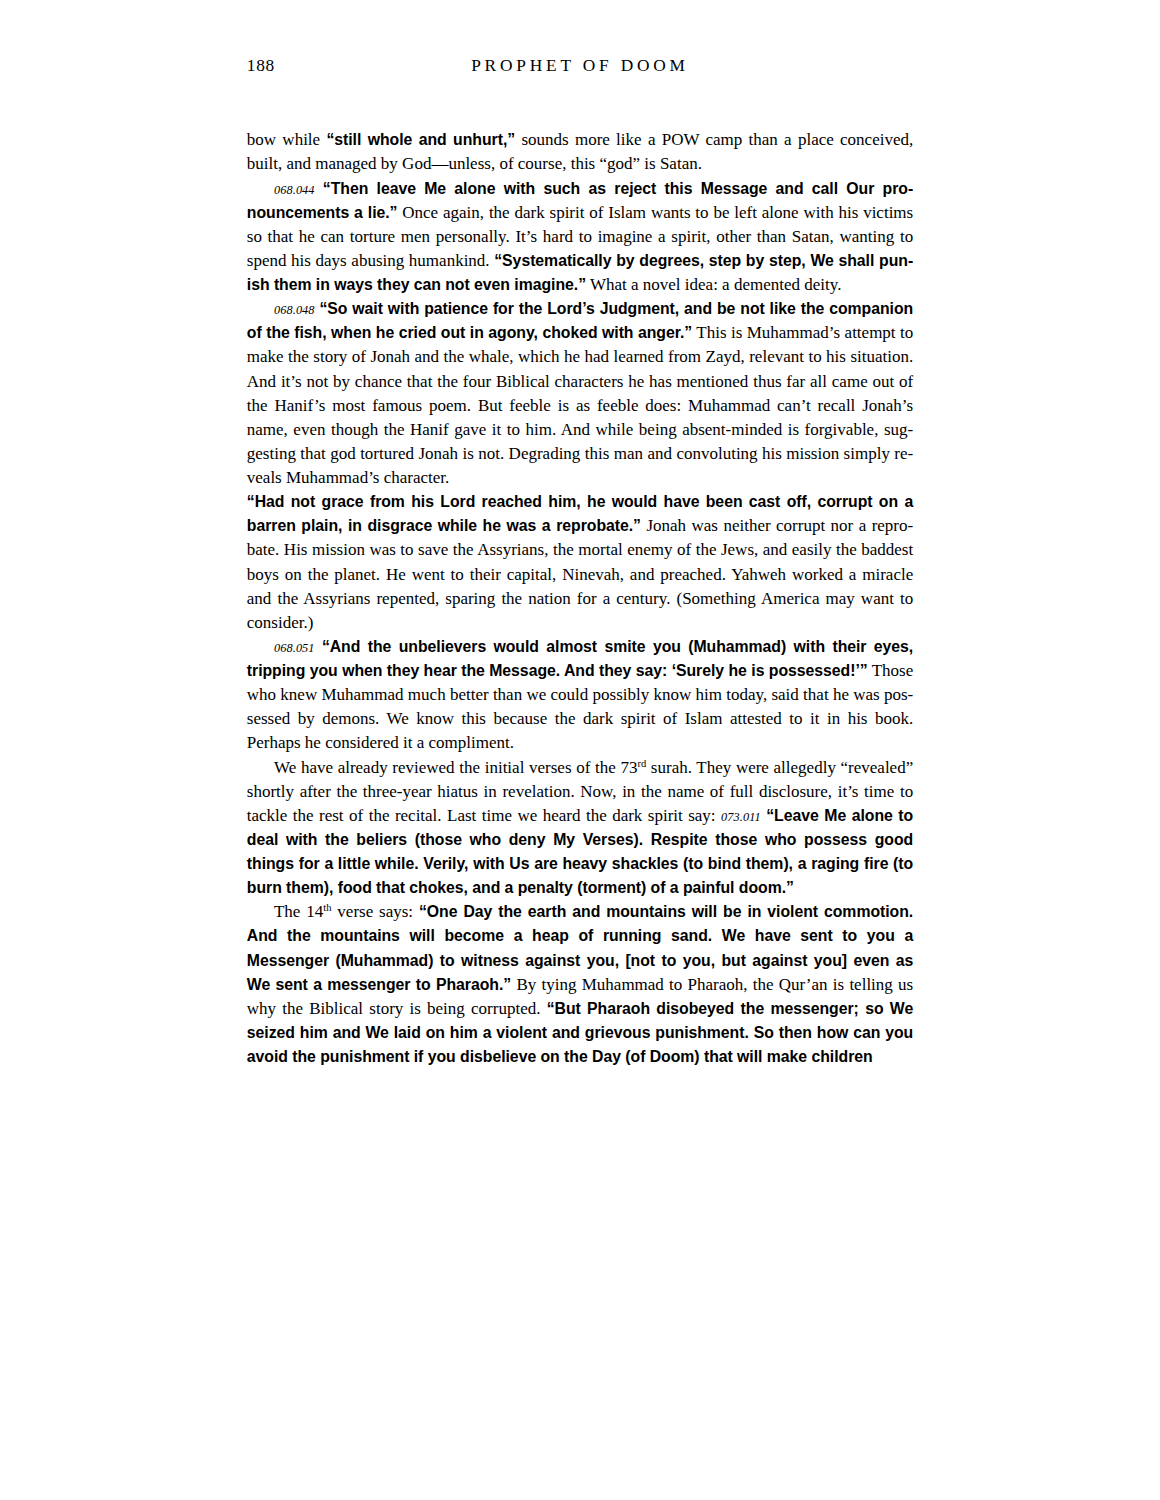188
Prophet of Doom
bow while “still whole and unhurt,” sounds more like a POW camp than a place conceived, built, and managed by God—unless, of course, this “god” is Satan.
068.044 “Then leave Me alone with such as reject this Message and call Our pronouncements a lie.” Once again, the dark spirit of Islam wants to be left alone with his victims so that he can torture men personally. It’s hard to imagine a spirit, other than Satan, wanting to spend his days abusing humankind. “Systematically by degrees, step by step, We shall punish them in ways they can not even imagine.” What a novel idea: a demented deity.
068.048 “So wait with patience for the Lord’s Judgment, and be not like the companion of the fish, when he cried out in agony, choked with anger.” This is Muhammad’s attempt to make the story of Jonah and the whale, which he had learned from Zayd, relevant to his situation. And it’s not by chance that the four Biblical characters he has mentioned thus far all came out of the Hanif’s most famous poem. But feeble is as feeble does: Muhammad can’t recall Jonah’s name, even though the Hanif gave it to him. And while being absent-minded is forgivable, suggesting that god tortured Jonah is not. Degrading this man and convoluting his mission simply reveals Muhammad’s character.
“Had not grace from his Lord reached him, he would have been cast off, corrupt on a barren plain, in disgrace while he was a reprobate.” Jonah was neither corrupt nor a reprobate. His mission was to save the Assyrians, the mortal enemy of the Jews, and easily the baddest boys on the planet. He went to their capital, Ninevah, and preached. Yahweh worked a miracle and the Assyrians repented, sparing the nation for a century. (Something America may want to consider.)
068.051 “And the unbelievers would almost smite you (Muhammad) with their eyes, tripping you when they hear the Message. And they say: ‘Surely he is possessed!’” Those who knew Muhammad much better than we could possibly know him today, said that he was possessed by demons. We know this because the dark spirit of Islam attested to it in his book. Perhaps he considered it a compliment.
We have already reviewed the initial verses of the 73rd surah. They were allegedly “revealed” shortly after the three-year hiatus in revelation. Now, in the name of full disclosure, it’s time to tackle the rest of the recital. Last time we heard the dark spirit say: 073.011 “Leave Me alone to deal with the beliers (those who deny My Verses). Respite those who possess good things for a little while. Verily, with Us are heavy shackles (to bind them), a raging fire (to burn them), food that chokes, and a penalty (torment) of a painful doom.”
The 14th verse says: “One Day the earth and mountains will be in violent commotion. And the mountains will become a heap of running sand. We have sent to you a Messenger (Muhammad) to witness against you, [not to you, but against you] even as We sent a messenger to Pharaoh.” By tying Muhammad to Pharaoh, the Qur’an is telling us why the Biblical story is being corrupted. “But Pharaoh disobeyed the messenger; so We seized him and We laid on him a violent and grievous punishment. So then how can you avoid the punishment if you disbelieve on the Day (of Doom) that will make children